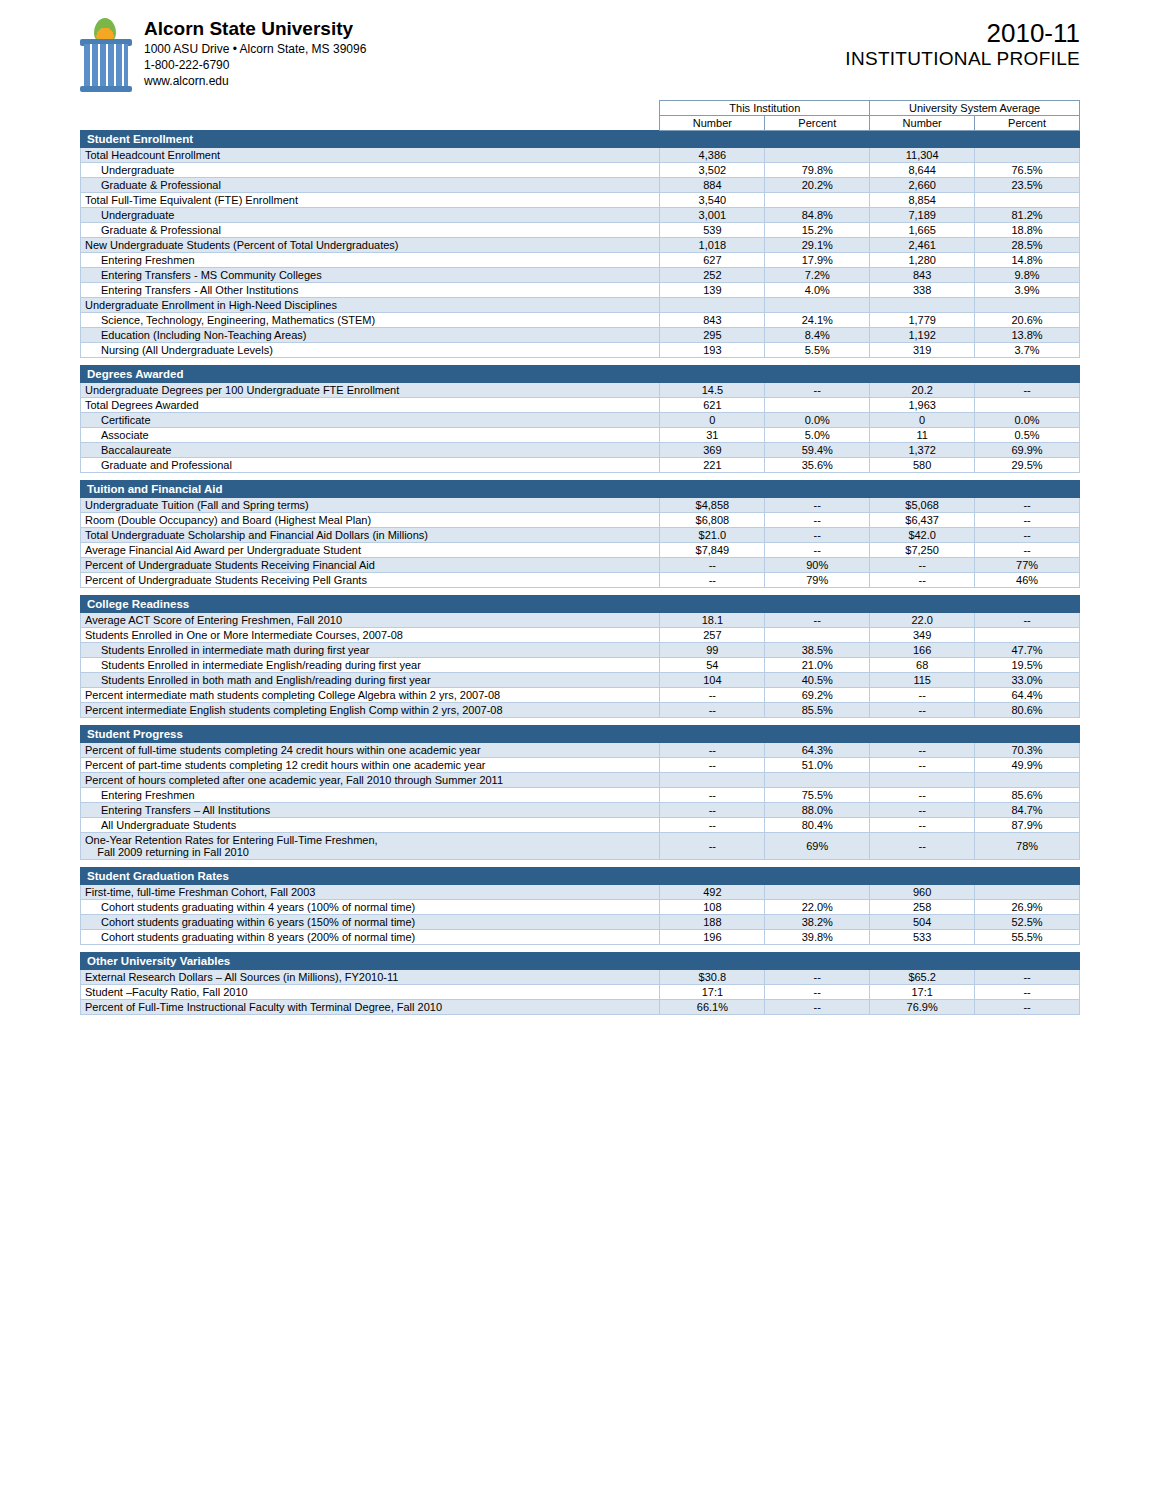Alcorn State University
1000 ASU Drive • Alcorn State, MS 39096
1-800-222-6790
www.alcorn.edu
2010-11
INSTITUTIONAL PROFILE
| | This Institution | University System Average |
| | Number | Percent | Number | Percent |
| Student Enrollment |
| Total Headcount Enrollment | 4,386 | | 11,304 | |
| Undergraduate | 3,502 | 79.8% | 8,644 | 76.5% |
| Graduate & Professional | 884 | 20.2% | 2,660 | 23.5% |
| Total Full-Time Equivalent (FTE) Enrollment | 3,540 | | 8,854 | |
| Undergraduate | 3,001 | 84.8% | 7,189 | 81.2% |
| Graduate & Professional | 539 | 15.2% | 1,665 | 18.8% |
| New Undergraduate Students (Percent of Total Undergraduates) | 1,018 | 29.1% | 2,461 | 28.5% |
| Entering Freshmen | 627 | 17.9% | 1,280 | 14.8% |
| Entering Transfers - MS Community Colleges | 252 | 7.2% | 843 | 9.8% |
| Entering Transfers - All Other Institutions | 139 | 4.0% | 338 | 3.9% |
| Undergraduate Enrollment in High-Need Disciplines | | | | |
| Science, Technology, Engineering, Mathematics (STEM) | 843 | 24.1% | 1,779 | 20.6% |
| Education (Including Non-Teaching Areas) | 295 | 8.4% | 1,192 | 13.8% |
| Nursing (All Undergraduate Levels) | 193 | 5.5% | 319 | 3.7% |
| Degrees Awarded |
| Undergraduate Degrees per 100 Undergraduate FTE Enrollment | 14.5 | -- | 20.2 | -- |
| Total Degrees Awarded | 621 | | 1,963 | |
| Certificate | 0 | 0.0% | 0 | 0.0% |
| Associate | 31 | 5.0% | 11 | 0.5% |
| Baccalaureate | 369 | 59.4% | 1,372 | 69.9% |
| Graduate and Professional | 221 | 35.6% | 580 | 29.5% |
| Tuition and Financial Aid |
| Undergraduate Tuition (Fall and Spring terms) | $4,858 | -- | $5,068 | -- |
| Room (Double Occupancy) and Board (Highest Meal Plan) | $6,808 | -- | $6,437 | -- |
| Total Undergraduate Scholarship and Financial Aid Dollars (in Millions) | $21.0 | -- | $42.0 | -- |
| Average Financial Aid Award per Undergraduate Student | $7,849 | -- | $7,250 | -- |
| Percent of Undergraduate Students Receiving Financial Aid | -- | 90% | -- | 77% |
| Percent of Undergraduate Students Receiving Pell Grants | -- | 79% | -- | 46% |
| College Readiness |
| Average ACT Score of Entering Freshmen, Fall 2010 | 18.1 | -- | 22.0 | -- |
| Students Enrolled in One or More Intermediate Courses, 2007-08 | 257 | | 349 | |
| Students Enrolled in intermediate math during first year | 99 | 38.5% | 166 | 47.7% |
| Students Enrolled in intermediate English/reading during first year | 54 | 21.0% | 68 | 19.5% |
| Students Enrolled in both math and English/reading during first year | 104 | 40.5% | 115 | 33.0% |
| Percent intermediate math students completing College Algebra within 2 yrs, 2007-08 | -- | 69.2% | -- | 64.4% |
| Percent intermediate English students completing English Comp within 2 yrs, 2007-08 | -- | 85.5% | -- | 80.6% |
| Student Progress |
| Percent of full-time students completing 24 credit hours within one academic year | -- | 64.3% | -- | 70.3% |
| Percent of part-time students completing 12 credit hours within one academic year | -- | 51.0% | -- | 49.9% |
| Percent of hours completed after one academic year, Fall 2010 through Summer 2011 | | | | |
| Entering Freshmen | -- | 75.5% | -- | 85.6% |
| Entering Transfers – All Institutions | -- | 88.0% | -- | 84.7% |
| All Undergraduate Students | -- | 80.4% | -- | 87.9% |
| One-Year Retention Rates for Entering Full-Time Freshmen, Fall 2009 returning in Fall 2010 | -- | 69% | -- | 78% |
| Student Graduation Rates |
| First-time, full-time Freshman Cohort, Fall 2003 | 492 | | 960 | |
| Cohort students graduating within 4 years (100% of normal time) | 108 | 22.0% | 258 | 26.9% |
| Cohort students graduating within 6 years (150% of normal time) | 188 | 38.2% | 504 | 52.5% |
| Cohort students graduating within 8 years (200% of normal time) | 196 | 39.8% | 533 | 55.5% |
| Other University Variables |
| External Research Dollars – All Sources (in Millions), FY2010-11 | $30.8 | -- | $65.2 | -- |
| Student –Faculty Ratio, Fall 2010 | 17:1 | -- | 17:1 | -- |
| Percent of Full-Time Instructional Faculty with Terminal Degree, Fall 2010 | 66.1% | -- | 76.9% | -- |